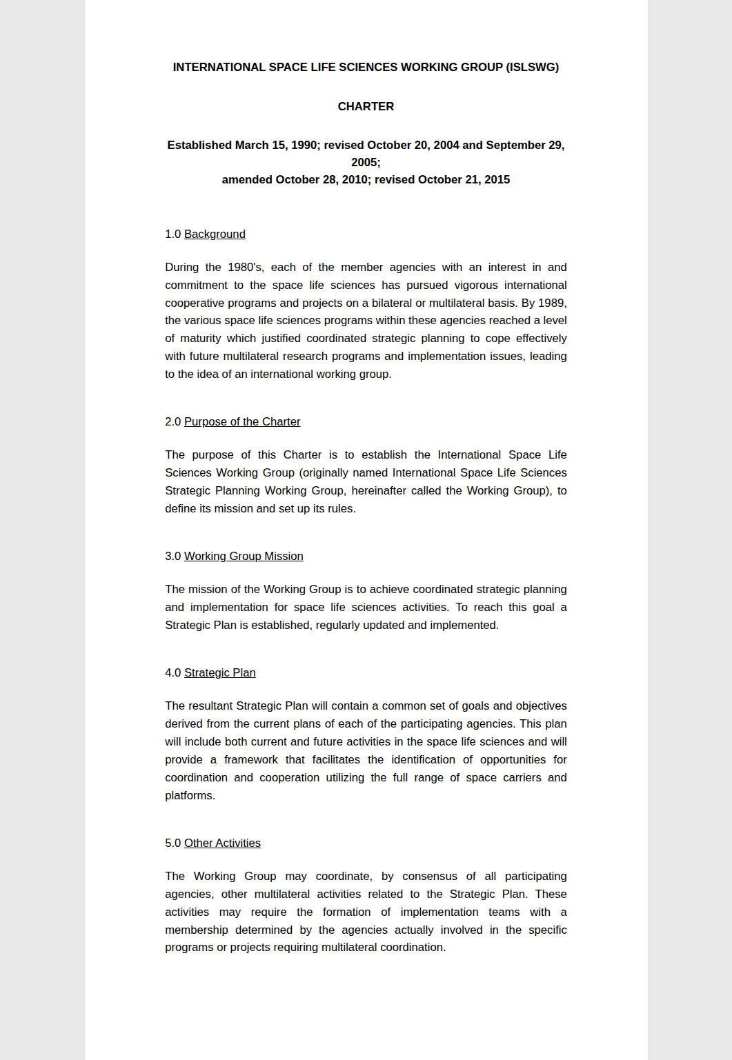INTERNATIONAL SPACE LIFE SCIENCES WORKING GROUP (ISLSWG)
CHARTER
Established March 15, 1990; revised October 20, 2004 and September 29, 2005;
amended October 28, 2010; revised October 21, 2015
1.0 Background
During the 1980's, each of the member agencies with an interest in and commitment to the space life sciences has pursued vigorous international cooperative programs and projects on a bilateral or multilateral basis. By 1989, the various space life sciences programs within these agencies reached a level of maturity which justified coordinated strategic planning to cope effectively with future multilateral research programs and implementation issues, leading to the idea of an international working group.
2.0 Purpose of the Charter
The purpose of this Charter is to establish the International Space Life Sciences Working Group (originally named International Space Life Sciences Strategic Planning Working Group, hereinafter called the Working Group), to define its mission and set up its rules.
3.0 Working Group Mission
The mission of the Working Group is to achieve coordinated strategic planning and implementation for space life sciences activities. To reach this goal a Strategic Plan is established, regularly updated and implemented.
4.0 Strategic Plan
The resultant Strategic Plan will contain a common set of goals and objectives derived from the current plans of each of the participating agencies. This plan will include both current and future activities in the space life sciences and will provide a framework that facilitates the identification of opportunities for coordination and cooperation utilizing the full range of space carriers and platforms.
5.0 Other Activities
The Working Group may coordinate, by consensus of all participating agencies, other multilateral activities related to the Strategic Plan. These activities may require the formation of implementation teams with a membership determined by the agencies actually involved in the specific programs or projects requiring multilateral coordination.